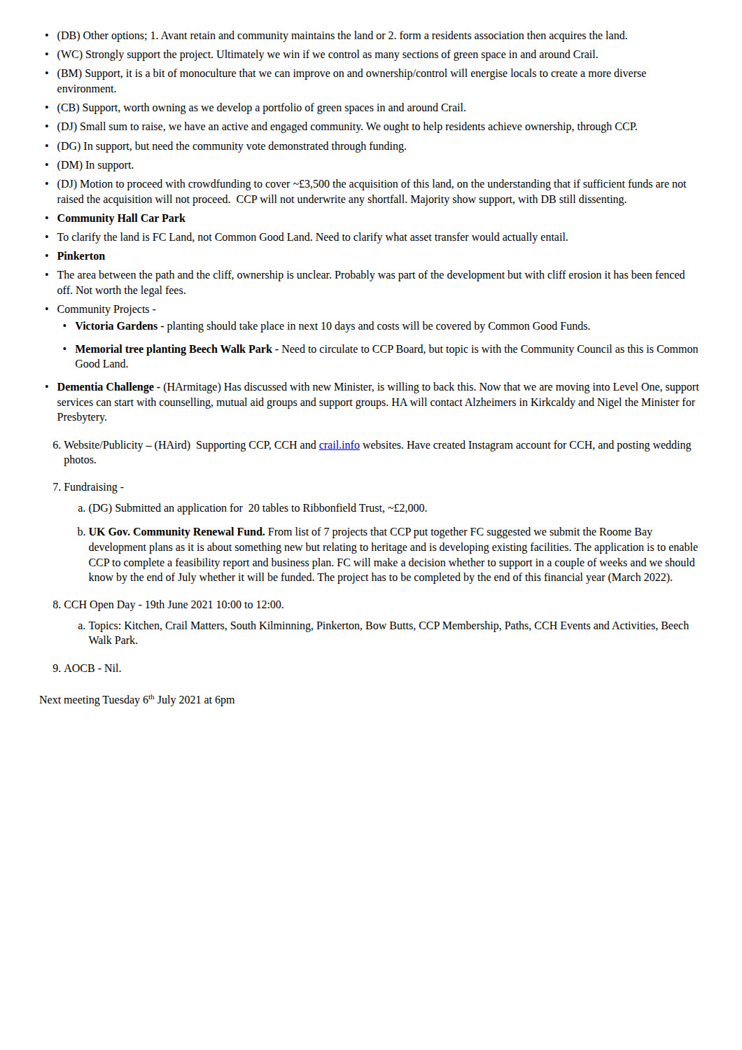(DB) Other options; 1. Avant retain and community maintains the land or 2. form a residents association then acquires the land.
(WC) Strongly support the project. Ultimately we win if we control as many sections of green space in and around Crail.
(BM) Support, it is a bit of monoculture that we can improve on and ownership/control will energise locals to create a more diverse environment.
(CB) Support, worth owning as we develop a portfolio of green spaces in and around Crail.
(DJ) Small sum to raise, we have an active and engaged community. We ought to help residents achieve ownership, through CCP.
(DG) In support, but need the community vote demonstrated through funding.
(DM) In support.
(DJ) Motion to proceed with crowdfunding to cover ~£3,500 the acquisition of this land, on the understanding that if sufficient funds are not raised the acquisition will not proceed. CCP will not underwrite any shortfall. Majority show support, with DB still dissenting.
Community Hall Car Park
To clarify the land is FC Land, not Common Good Land. Need to clarify what asset transfer would actually entail.
Pinkerton
The area between the path and the cliff, ownership is unclear. Probably was part of the development but with cliff erosion it has been fenced off. Not worth the legal fees.
Community Projects -
Victoria Gardens - planting should take place in next 10 days and costs will be covered by Common Good Funds.
Memorial tree planting Beech Walk Park - Need to circulate to CCP Board, but topic is with the Community Council as this is Common Good Land.
Dementia Challenge - (HArmitage) Has discussed with new Minister, is willing to back this. Now that we are moving into Level One, support services can start with counselling, mutual aid groups and support groups. HA will contact Alzheimers in Kirkcaldy and Nigel the Minister for Presbytery.
Website/Publicity – (HAird) Supporting CCP, CCH and crail.info websites. Have created Instagram account for CCH, and posting wedding photos.
Fundraising -
(DG) Submitted an application for 20 tables to Ribbonfield Trust, ~£2,000.
UK Gov. Community Renewal Fund. From list of 7 projects that CCP put together FC suggested we submit the Roome Bay development plans as it is about something new but relating to heritage and is developing existing facilities. The application is to enable CCP to complete a feasibility report and business plan. FC will make a decision whether to support in a couple of weeks and we should know by the end of July whether it will be funded. The project has to be completed by the end of this financial year (March 2022).
CCH Open Day - 19th June 2021 10:00 to 12:00.
Topics: Kitchen, Crail Matters, South Kilminning, Pinkerton, Bow Butts, CCP Membership, Paths, CCH Events and Activities, Beech Walk Park.
AOCB - Nil.
Next meeting Tuesday 6th July 2021 at 6pm